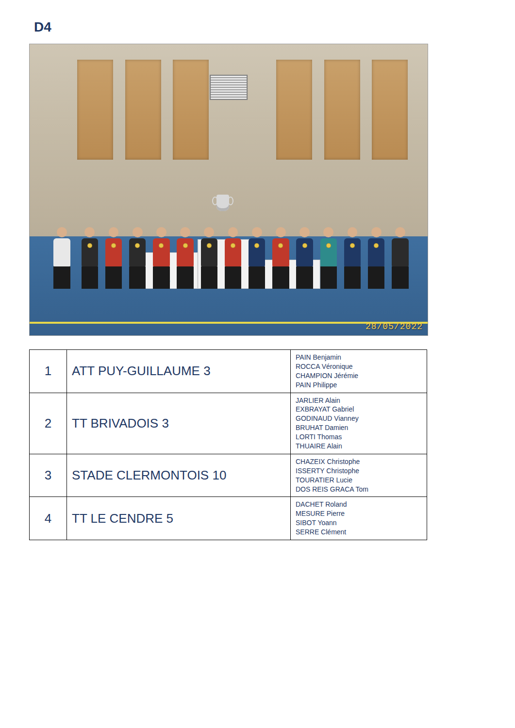D4
3
1
28/05/2022
| 1 | ATT PUY-GUILLAUME 3 | PAIN Benjamin ROCCA Véronique CHAMPION Jérémie PAIN Philippe |
| 2 | TT BRIVADOIS 3 | JARLIER Alain EXBRAYAT Gabriel GODINAUD Vianney BRUHAT Damien LORTI Thomas THUAIRE Alain |
| 3 | STADE CLERMONTOIS 10 | CHAZEIX Christophe ISSERTY Christophe TOURATIER Lucie DOS REIS GRACA Tom |
| 4 | TT LE CENDRE 5 | DACHET Roland MESURE Pierre SIBOT Yoann SERRE Clément |